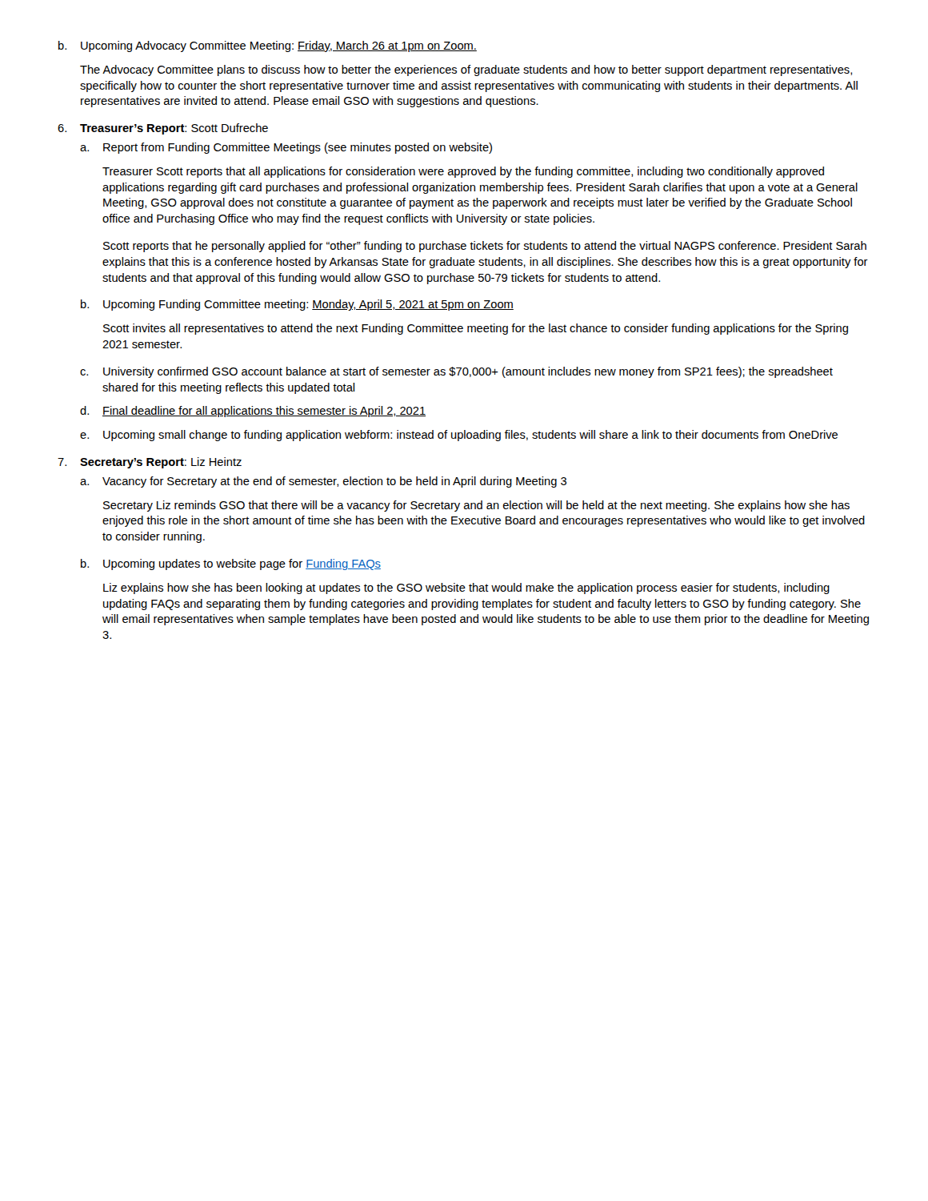Upcoming Advocacy Committee Meeting: Friday, March 26 at 1pm on Zoom.
The Advocacy Committee plans to discuss how to better the experiences of graduate students and how to better support department representatives, specifically how to counter the short representative turnover time and assist representatives with communicating with students in their departments. All representatives are invited to attend. Please email GSO with suggestions and questions.
Treasurer’s Report: Scott Dufreche
Report from Funding Committee Meetings (see minutes posted on website)
Treasurer Scott reports that all applications for consideration were approved by the funding committee, including two conditionally approved applications regarding gift card purchases and professional organization membership fees. President Sarah clarifies that upon a vote at a General Meeting, GSO approval does not constitute a guarantee of payment as the paperwork and receipts must later be verified by the Graduate School office and Purchasing Office who may find the request conflicts with University or state policies.
Scott reports that he personally applied for “other” funding to purchase tickets for students to attend the virtual NAGPS conference. President Sarah explains that this is a conference hosted by Arkansas State for graduate students, in all disciplines. She describes how this is a great opportunity for students and that approval of this funding would allow GSO to purchase 50-79 tickets for students to attend.
Upcoming Funding Committee meeting: Monday, April 5, 2021 at 5pm on Zoom
Scott invites all representatives to attend the next Funding Committee meeting for the last chance to consider funding applications for the Spring 2021 semester.
University confirmed GSO account balance at start of semester as $70,000+ (amount includes new money from SP21 fees); the spreadsheet shared for this meeting reflects this updated total
Final deadline for all applications this semester is April 2, 2021
Upcoming small change to funding application webform: instead of uploading files, students will share a link to their documents from OneDrive
Secretary’s Report: Liz Heintz
Vacancy for Secretary at the end of semester, election to be held in April during Meeting 3
Secretary Liz reminds GSO that there will be a vacancy for Secretary and an election will be held at the next meeting. She explains how she has enjoyed this role in the short amount of time she has been with the Executive Board and encourages representatives who would like to get involved to consider running.
Upcoming updates to website page for Funding FAQs
Liz explains how she has been looking at updates to the GSO website that would make the application process easier for students, including updating FAQs and separating them by funding categories and providing templates for student and faculty letters to GSO by funding category. She will email representatives when sample templates have been posted and would like students to be able to use them prior to the deadline for Meeting 3.